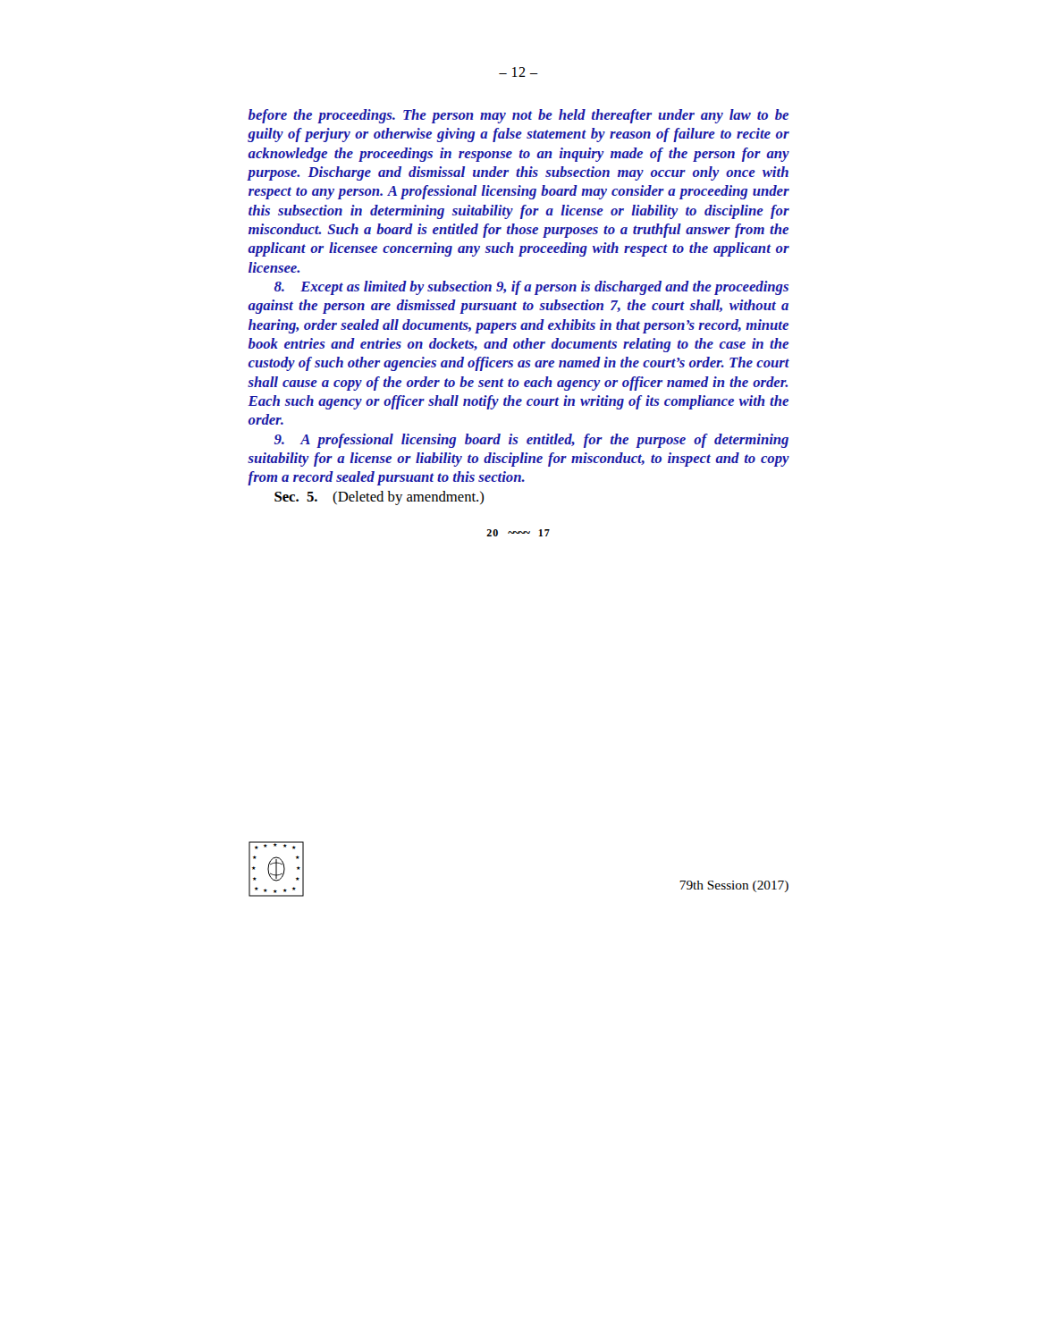– 12 –
before the proceedings. The person may not be held thereafter under any law to be guilty of perjury or otherwise giving a false statement by reason of failure to recite or acknowledge the proceedings in response to an inquiry made of the person for any purpose. Discharge and dismissal under this subsection may occur only once with respect to any person. A professional licensing board may consider a proceeding under this subsection in determining suitability for a license or liability to discipline for misconduct. Such a board is entitled for those purposes to a truthful answer from the applicant or licensee concerning any such proceeding with respect to the applicant or licensee.
8. Except as limited by subsection 9, if a person is discharged and the proceedings against the person are dismissed pursuant to subsection 7, the court shall, without a hearing, order sealed all documents, papers and exhibits in that person’s record, minute book entries and entries on dockets, and other documents relating to the case in the custody of such other agencies and officers as are named in the court’s order. The court shall cause a copy of the order to be sent to each agency or officer named in the order. Each such agency or officer shall notify the court in writing of its compliance with the order.
9. A professional licensing board is entitled, for the purpose of determining suitability for a license or liability to discipline for misconduct, to inspect and to copy from a record sealed pursuant to this section.
Sec. 5. (Deleted by amendment.)
20 ~~~~ 17
★ ★ ★ ★ ★ ★ ★ ★ ★ ★ ★ ★ ★ ★ ★ ★
79th Session (2017)